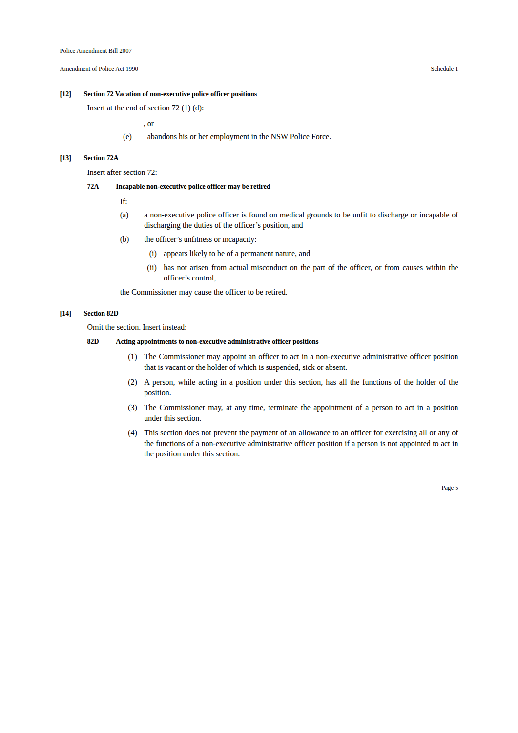Police Amendment Bill 2007
Amendment of Police Act 1990 Schedule 1
[12] Section 72 Vacation of non-executive police officer positions
Insert at the end of section 72 (1) (d):
, or
(e) abandons his or her employment in the NSW Police Force.
[13] Section 72A
Insert after section 72:
72A Incapable non-executive police officer may be retired
If:
(a) a non-executive police officer is found on medical grounds to be unfit to discharge or incapable of discharging the duties of the officer’s position, and
(b) the officer’s unfitness or incapacity:
(i) appears likely to be of a permanent nature, and
(ii) has not arisen from actual misconduct on the part of the officer, or from causes within the officer’s control,
the Commissioner may cause the officer to be retired.
[14] Section 82D
Omit the section. Insert instead:
82D Acting appointments to non-executive administrative officer positions
(1) The Commissioner may appoint an officer to act in a non-executive administrative officer position that is vacant or the holder of which is suspended, sick or absent.
(2) A person, while acting in a position under this section, has all the functions of the holder of the position.
(3) The Commissioner may, at any time, terminate the appointment of a person to act in a position under this section.
(4) This section does not prevent the payment of an allowance to an officer for exercising all or any of the functions of a non-executive administrative officer position if a person is not appointed to act in the position under this section.
Page 5